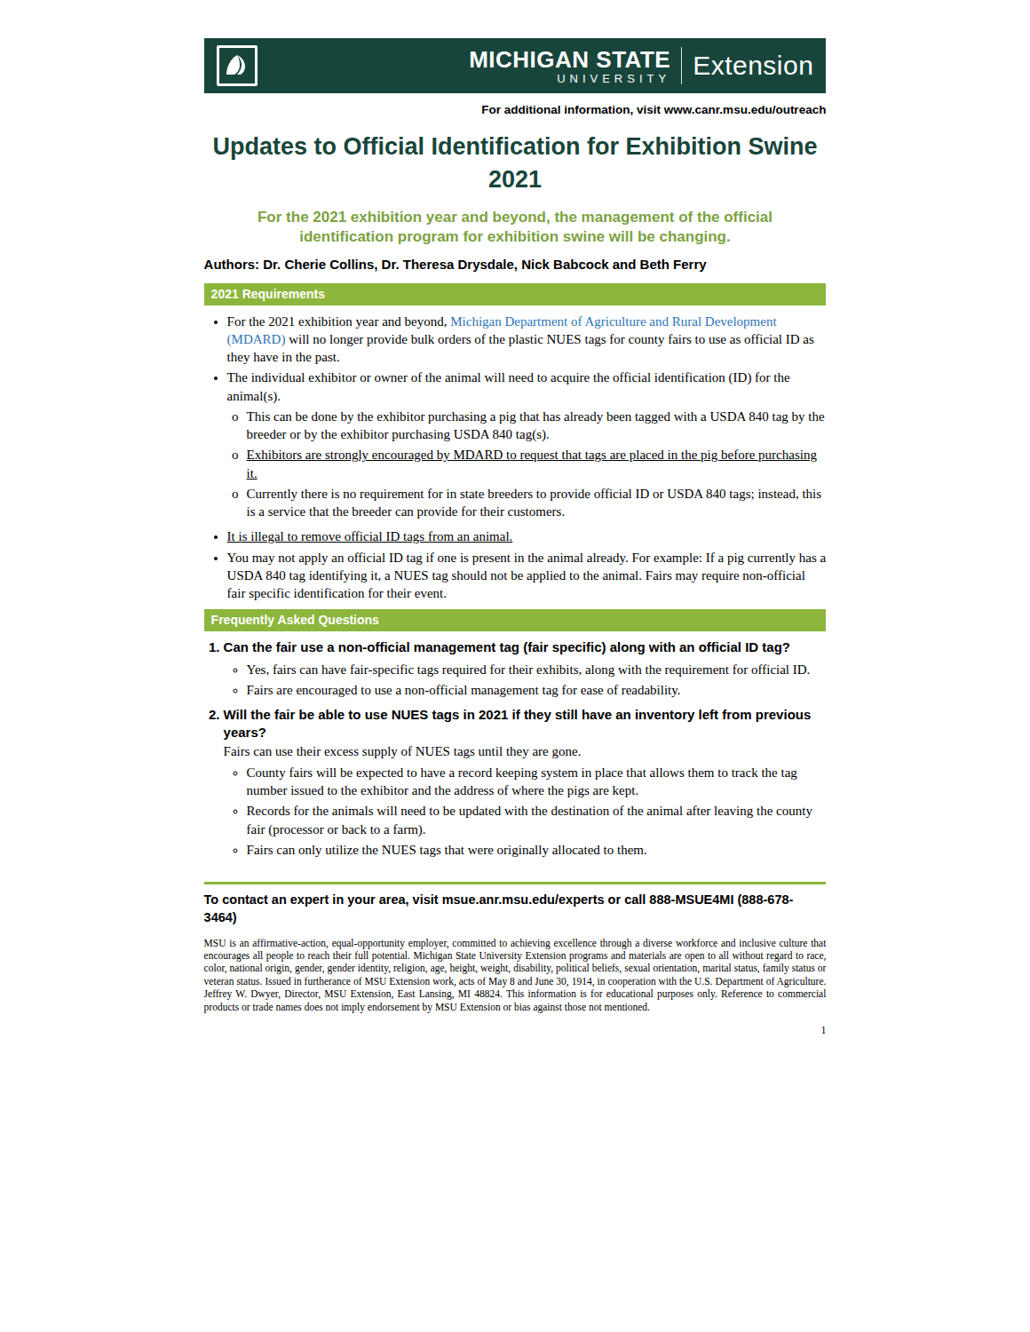MICHIGAN STATE
UNIVERSITY
Extension
For additional information, visit www.canr.msu.edu/outreach
Updates to Official Identification for Exhibition Swine 2021
For the 2021 exhibition year and beyond, the management of the official
identification program for exhibition swine will be changing.
Authors: Dr. Cherie Collins, Dr. Theresa Drysdale, Nick Babcock and Beth Ferry
2021 Requirements
For the 2021 exhibition year and beyond, Michigan Department of Agriculture and Rural Development (MDARD) will no longer provide bulk orders of the plastic NUES tags for county fairs to use as official ID as they have in the past.
The individual exhibitor or owner of the animal will need to acquire the official identification (ID) for the animal(s).
This can be done by the exhibitor purchasing a pig that has already been tagged with a USDA 840 tag by the breeder or by the exhibitor purchasing USDA 840 tag(s).
Exhibitors are strongly encouraged by MDARD to request that tags are placed in the pig before purchasing it.
Currently there is no requirement for in state breeders to provide official ID or USDA 840 tags; instead, this is a service that the breeder can provide for their customers.
It is illegal to remove official ID tags from an animal.
You may not apply an official ID tag if one is present in the animal already. For example: If a pig currently has a USDA 840 tag identifying it, a NUES tag should not be applied to the animal. Fairs may require non-official fair specific identification for their event.
Frequently Asked Questions
Can the fair use a non-official management tag (fair specific) along with an official ID tag?
Yes, fairs can have fair-specific tags required for their exhibits, along with the requirement for official ID.
Fairs are encouraged to use a non-official management tag for ease of readability.
Will the fair be able to use NUES tags in 2021 if they still have an inventory left from previous years?
Fairs can use their excess supply of NUES tags until they are gone.
County fairs will be expected to have a record keeping system in place that allows them to track the tag number issued to the exhibitor and the address of where the pigs are kept.
Records for the animals will need to be updated with the destination of the animal after leaving the county fair (processor or back to a farm).
Fairs can only utilize the NUES tags that were originally allocated to them.
To contact an expert in your area, visit msue.anr.msu.edu/experts or call 888-MSUE4MI (888-678-3464)
MSU is an affirmative-action, equal-opportunity employer, committed to achieving excellence through a diverse workforce and inclusive culture that encourages all people to reach their full potential. Michigan State University Extension programs and materials are open to all without regard to race, color, national origin, gender, gender identity, religion, age, height, weight, disability, political beliefs, sexual orientation, marital status, family status or veteran status. Issued in furtherance of MSU Extension work, acts of May 8 and June 30, 1914, in cooperation with the U.S. Department of Agriculture. Jeffrey W. Dwyer, Director, MSU Extension, East Lansing, MI 48824. This information is for educational purposes only. Reference to commercial products or trade names does not imply endorsement by MSU Extension or bias against those not mentioned.
1